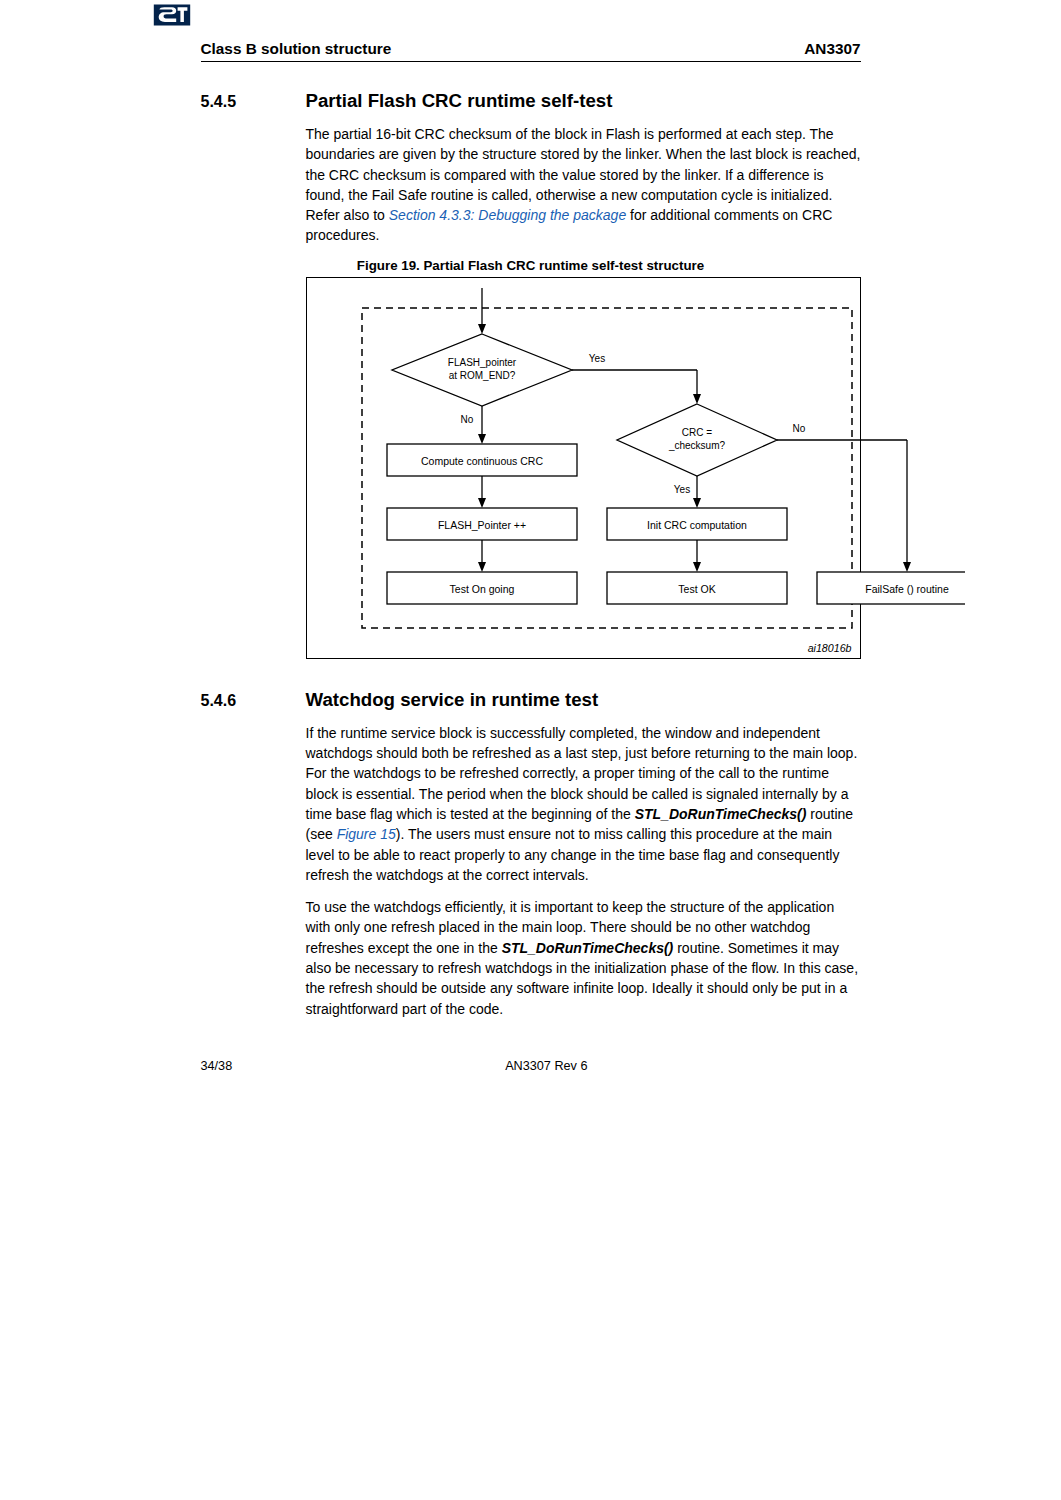Class B solution structure
AN3307
5.4.5
Partial Flash CRC runtime self-test
The partial 16-bit CRC checksum of the block in Flash is performed at each step. The boundaries are given by the structure stored by the linker. When the last block is reached, the CRC checksum is compared with the value stored by the linker. If a difference is found, the Fail Safe routine is called, otherwise a new computation cycle is initialized. Refer also to Section 4.3.3: Debugging the package for additional comments on CRC procedures.
Figure 19. Partial Flash CRC runtime self-test structure
FLASH_pointer at ROM_END? Yes No Compute continuous CRC FLASH_Pointer ++ Test On going CRC = _checksum? No Yes Init CRC computation Test OK FailSafe () routine
ai18016b
5.4.6
Watchdog service in runtime test
If the runtime service block is successfully completed, the window and independent watchdogs should both be refreshed as a last step, just before returning to the main loop. For the watchdogs to be refreshed correctly, a proper timing of the call to the runtime block is essential. The period when the block should be called is signaled internally by a time base flag which is tested at the beginning of the STL_DoRunTimeChecks() routine (see Figure 15). The users must ensure not to miss calling this procedure at the main level to be able to react properly to any change in the time base flag and consequently refresh the watchdogs at the correct intervals.
To use the watchdogs efficiently, it is important to keep the structure of the application with only one refresh placed in the main loop. There should be no other watchdog refreshes except the one in the STL_DoRunTimeChecks() routine. Sometimes it may also be necessary to refresh watchdogs in the initialization phase of the flow. In this case, the refresh should be outside any software infinite loop. Ideally it should only be put in a straightforward part of the code.
34/38
AN3307 Rev 6